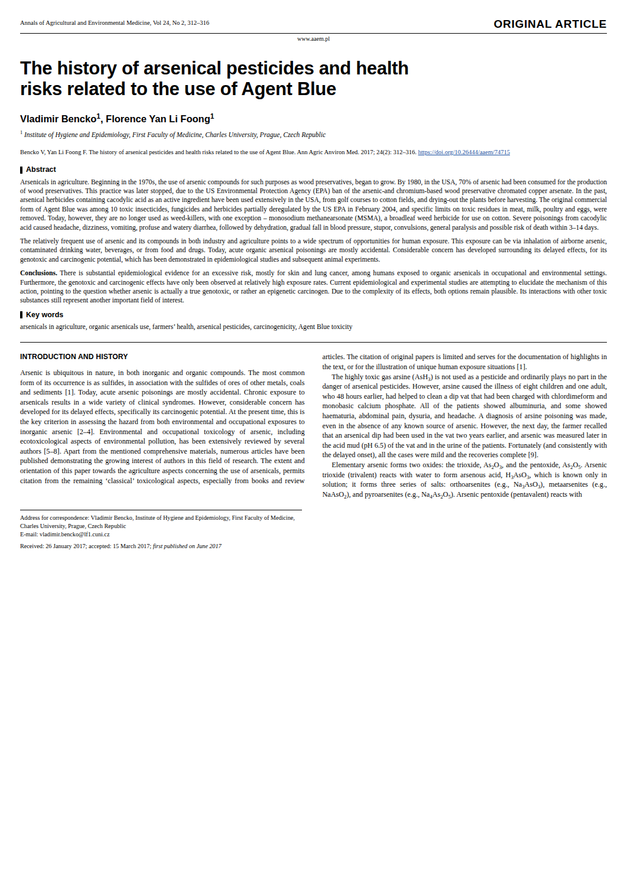Annals of Agricultural and Environmental Medicine, Vol 24, No 2, 312–316
ORIGINAL ARTICLE
www.aaem.pl
The history of arsenical pesticides and health
risks related to the use of Agent Blue
Vladimir Bencko1, Florence Yan Li Foong1
1 Institute of Hygiene and Epidemiology, First Faculty of Medicine, Charles University, Prague, Czech Republic
Bencko V, Yan Li Foong F. The history of arsenical pesticides and health risks related to the use of Agent Blue. Ann Agric Anviron Med. 2017; 24(2): 312–316. https://doi.org/10.26444/aaem/74715
Abstract
Arsenicals in agriculture. Beginning in the 1970s, the use of arsenic compounds for such purposes as wood preservatives, began to grow. By 1980, in the USA, 70% of arsenic had been consumed for the production of wood preservatives. This practice was later stopped, due to the US Environmental Protection Agency (EPA) ban of the arsenic-and chromium-based wood preservative chromated copper arsenate. In the past, arsenical herbicides containing cacodylic acid as an active ingredient have been used extensively in the USA, from golf courses to cotton fields, and drying-out the plants before harvesting. The original commercial form of Agent Blue was among 10 toxic insecticides, fungicides and herbicides partially deregulated by the US EPA in February 2004, and specific limits on toxic residues in meat, milk, poultry and eggs, were removed. Today, however, they are no longer used as weed-killers, with one exception – monosodium methanearsonate (MSMA), a broadleaf weed herbicide for use on cotton. Severe poisonings from cacodylic acid caused headache, dizziness, vomiting, profuse and watery diarrhea, followed by dehydration, gradual fall in blood pressure, stupor, convulsions, general paralysis and possible risk of death within 3–14 days.
The relatively frequent use of arsenic and its compounds in both industry and agriculture points to a wide spectrum of opportunities for human exposure. This exposure can be via inhalation of airborne arsenic, contaminated drinking water, beverages, or from food and drugs. Today, acute organic arsenical poisonings are mostly accidental. Considerable concern has developed surrounding its delayed effects, for its genotoxic and carcinogenic potential, which has been demonstrated in epidemiological studies and subsequent animal experiments.
Conclusions. There is substantial epidemiological evidence for an excessive risk, mostly for skin and lung cancer, among humans exposed to organic arsenicals in occupational and environmental settings. Furthermore, the genotoxic and carcinogenic effects have only been observed at relatively high exposure rates. Current epidemiological and experimental studies are attempting to elucidate the mechanism of this action, pointing to the question whether arsenic is actually a true genotoxic, or rather an epigenetic carcinogen. Due to the complexity of its effects, both options remain plausible. Its interactions with other toxic substances still represent another important field of interest.
Key words
arsenicals in agriculture, organic arsenicals use, farmers’ health, arsenical pesticides, carcinogenicity, Agent Blue toxicity
INTRODUCTION AND HISTORY
Arsenic is ubiquitous in nature, in both inorganic and organic compounds. The most common form of its occurrence is as sulfides, in association with the sulfides of ores of other metals, coals and sediments [1]. Today, acute arsenic poisonings are mostly accidental. Chronic exposure to arsenicals results in a wide variety of clinical syndromes. However, considerable concern has developed for its delayed effects, specifically its carcinogenic potential. At the present time, this is the key criterion in assessing the hazard from both environmental and occupational exposures to inorganic arsenic [2–4]. Environmental and occupational toxicology of arsenic, including ecotoxicological aspects of environmental pollution, has been extensively reviewed by several authors [5–8]. Apart from the mentioned comprehensive materials, numerous articles have been published demonstrating the growing interest of authors in this field of research. The extent and orientation of this paper towards the agriculture aspects concerning the use of arsenicals, permits citation from the remaining ‘classical’ toxicological aspects, especially from books and review articles. The citation of original papers is limited and serves for the documentation of highlights in the text, or for the illustration of unique human exposure situations [1].
The highly toxic gas arsine (AsH3) is not used as a pesticide and ordinarily plays no part in the danger of arsenical pesticides. However, arsine caused the illness of eight children and one adult, who 48 hours earlier, had helped to clean a dip vat that had been charged with chlordimeform and monobasic calcium phosphate. All of the patients showed albuminuria, and some showed haematuria, abdominal pain, dysuria, and headache. A diagnosis of arsine poisoning was made, even in the absence of any known source of arsenic. However, the next day, the farmer recalled that an arsenical dip had been used in the vat two years earlier, and arsenic was measured later in the acid mud (pH 6.5) of the vat and in the urine of the patients. Fortunately (and consistently with the delayed onset), all the cases were mild and the recoveries complete [9].
Elementary arsenic forms two oxides: the trioxide, As2O3, and the pentoxide, As2O5. Arsenic trioxide (trivalent) reacts with water to form arsenous acid, H3AsO3, which is known only in solution; it forms three series of salts: orthoarsenites (e.g., Na3AsO3), metaarsenites (e.g., NaAsO2), and pyroarsenites (e.g., Na4As2O5). Arsenic pentoxide (pentavalent) reacts with
Address for correspondence: Vladimir Bencko, Institute of Hygiene and Epidemiology, First Faculty of Medicine, Charles University, Prague, Czech Republic
E-mail: vladimir.bencko@lf1.cuni.cz
Received: 26 January 2017; accepted: 15 March 2017; first published on June 2017